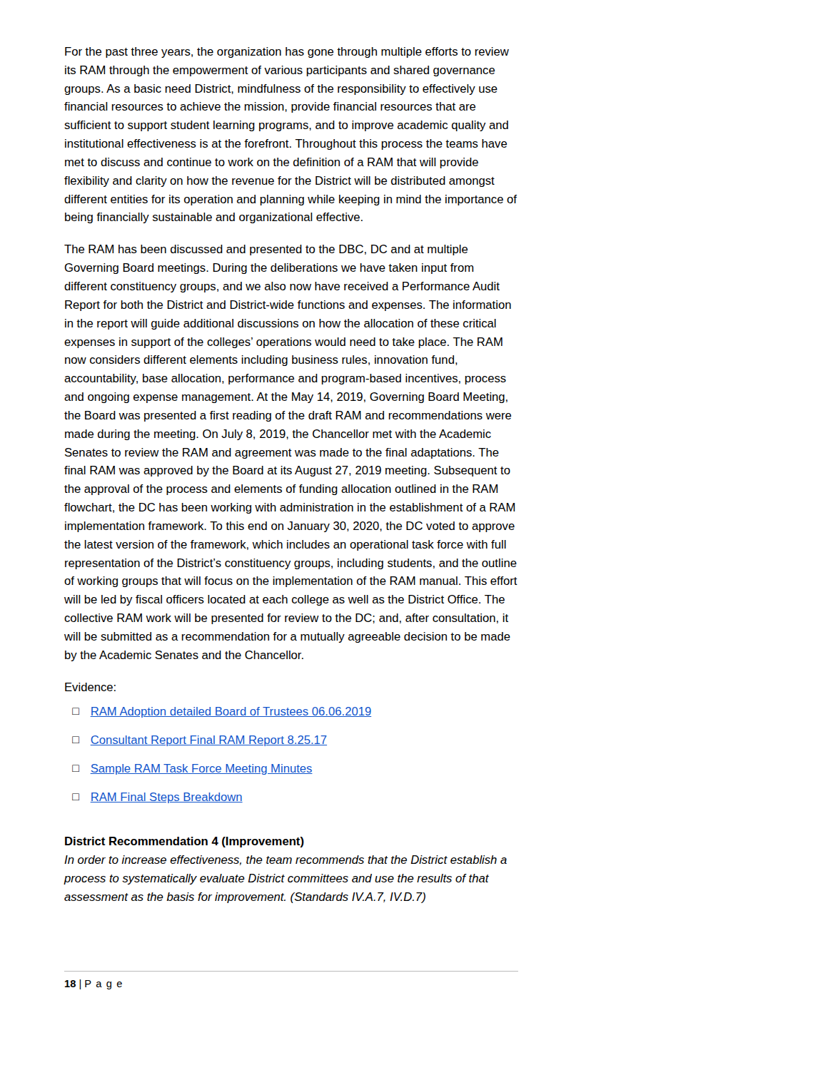For the past three years, the organization has gone through multiple efforts to review its RAM through the empowerment of various participants and shared governance groups. As a basic need District, mindfulness of the responsibility to effectively use financial resources to achieve the mission, provide financial resources that are sufficient to support student learning programs, and to improve academic quality and institutional effectiveness is at the forefront. Throughout this process the teams have met to discuss and continue to work on the definition of a RAM that will provide flexibility and clarity on how the revenue for the District will be distributed amongst different entities for its operation and planning while keeping in mind the importance of being financially sustainable and organizational effective.
The RAM has been discussed and presented to the DBC, DC and at multiple Governing Board meetings. During the deliberations we have taken input from different constituency groups, and we also now have received a Performance Audit Report for both the District and District-wide functions and expenses. The information in the report will guide additional discussions on how the allocation of these critical expenses in support of the colleges’ operations would need to take place. The RAM now considers different elements including business rules, innovation fund, accountability, base allocation, performance and program-based incentives, process and ongoing expense management. At the May 14, 2019, Governing Board Meeting, the Board was presented a first reading of the draft RAM and recommendations were made during the meeting. On July 8, 2019, the Chancellor met with the Academic Senates to review the RAM and agreement was made to the final adaptations. The final RAM was approved by the Board at its August 27, 2019 meeting. Subsequent to the approval of the process and elements of funding allocation outlined in the RAM flowchart, the DC has been working with administration in the establishment of a RAM implementation framework. To this end on January 30, 2020, the DC voted to approve the latest version of the framework, which includes an operational task force with full representation of the District’s constituency groups, including students, and the outline of working groups that will focus on the implementation of the RAM manual. This effort will be led by fiscal officers located at each college as well as the District Office. The collective RAM work will be presented for review to the DC; and, after consultation, it will be submitted as a recommendation for a mutually agreeable decision to be made by the Academic Senates and the Chancellor.
Evidence:
RAM Adoption detailed Board of Trustees 06.06.2019
Consultant Report Final RAM Report 8.25.17
Sample RAM Task Force Meeting Minutes
RAM Final Steps Breakdown
District Recommendation 4 (Improvement)
In order to increase effectiveness, the team recommends that the District establish a process to systematically evaluate District committees and use the results of that assessment as the basis for improvement. (Standards IV.A.7, IV.D.7)
18 | P a g e